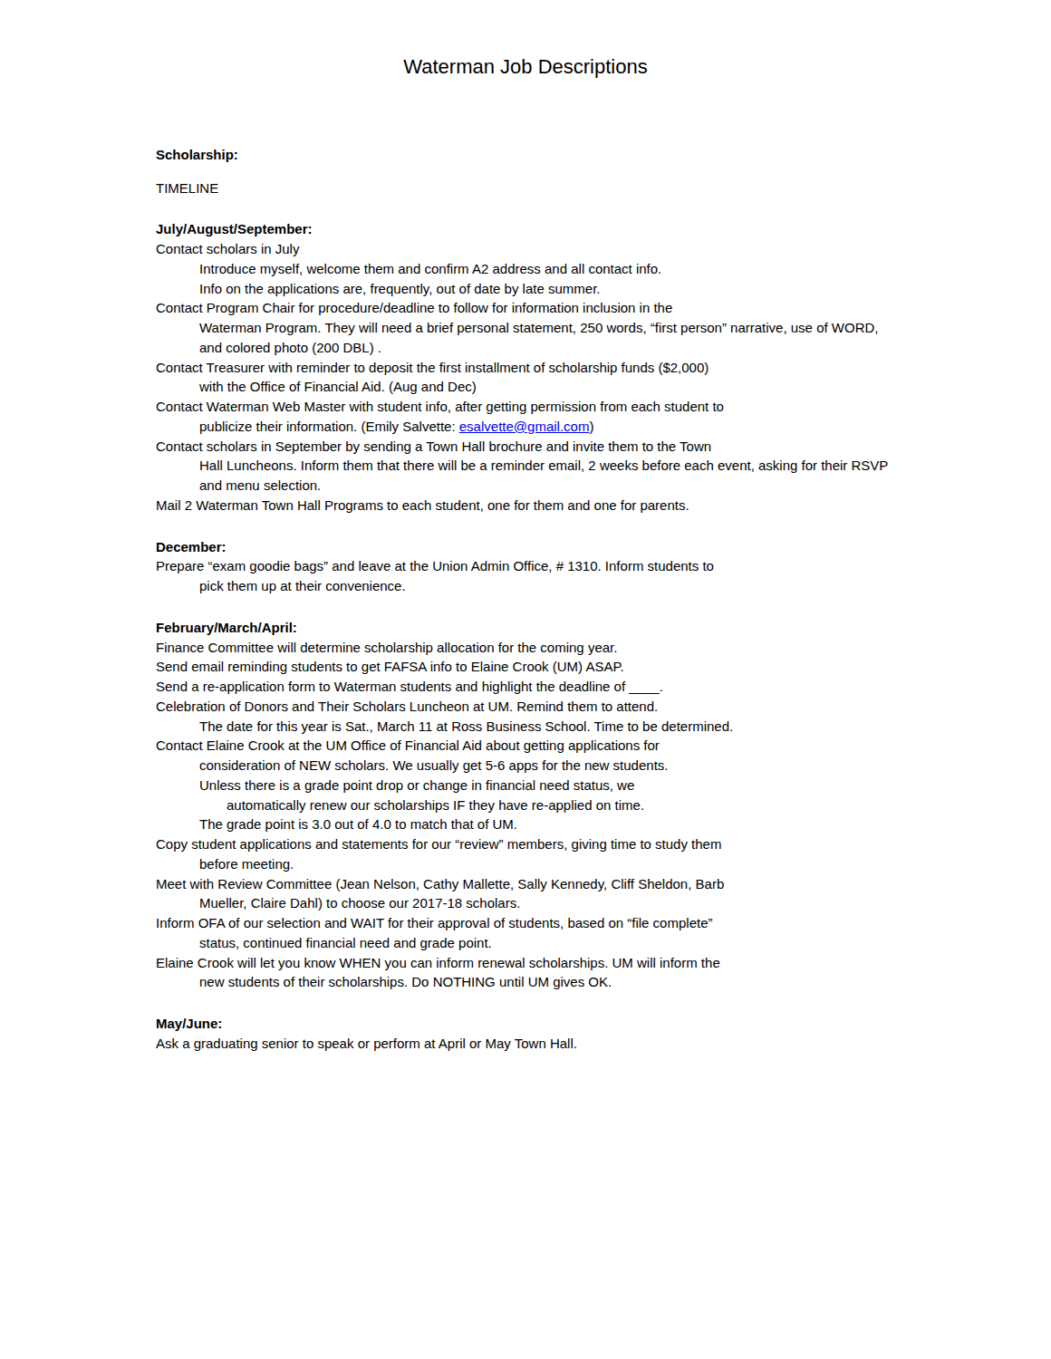Waterman Job Descriptions
Scholarship:
TIMELINE
July/August/September:
Contact scholars in July
Introduce myself, welcome them and confirm A2 address and all contact info.
Info on the applications are, frequently, out of date by late summer.
Contact Program Chair for procedure/deadline to follow for information inclusion in the
Waterman Program. They will need a brief personal statement, 250 words, “first person” narrative, use of WORD, and colored photo (200 DBL) .
Contact Treasurer with reminder to deposit the first installment of scholarship funds ($2,000)
with the Office of Financial Aid. (Aug and Dec)
Contact Waterman Web Master with student info, after getting permission from each student to
publicize their information. (Emily Salvette: esalvette@gmail.com)
Contact scholars in September by sending a Town Hall brochure and invite them to the Town
Hall Luncheons. Inform them that there will be a reminder email, 2 weeks before each event, asking for their RSVP and menu selection.
Mail 2 Waterman Town Hall Programs to each student, one for them and one for parents.
December:
Prepare “exam goodie bags” and leave at the Union Admin Office, # 1310. Inform students to
pick them up at their convenience.
February/March/April:
Finance Committee will determine scholarship allocation for the coming year.
Send email reminding students to get FAFSA info to Elaine Crook (UM) ASAP.
Send a re-application form to Waterman students and highlight the deadline of ____.
Celebration of Donors and Their Scholars Luncheon at UM. Remind them to attend.
The date for this year is Sat., March 11 at Ross Business School. Time to be determined.
Contact Elaine Crook at the UM Office of Financial Aid about getting applications for
consideration of NEW scholars. We usually get 5-6 apps for the new students.
Unless there is a grade point drop or change in financial need status, we
automatically renew our scholarships IF they have re-applied on time.
The grade point is 3.0 out of 4.0 to match that of UM.
Copy student applications and statements for our “review” members, giving time to study them
before meeting.
Meet with Review Committee (Jean Nelson, Cathy Mallette, Sally Kennedy, Cliff Sheldon, Barb
Mueller, Claire Dahl) to choose our 2017-18 scholars.
Inform OFA of our selection and WAIT for their approval of students, based on “file complete”
status, continued financial need and grade point.
Elaine Crook will let you know WHEN you can inform renewal scholarships. UM will inform the
new students of their scholarships. Do NOTHING until UM gives OK.
May/June:
Ask a graduating senior to speak or perform at April or May Town Hall.